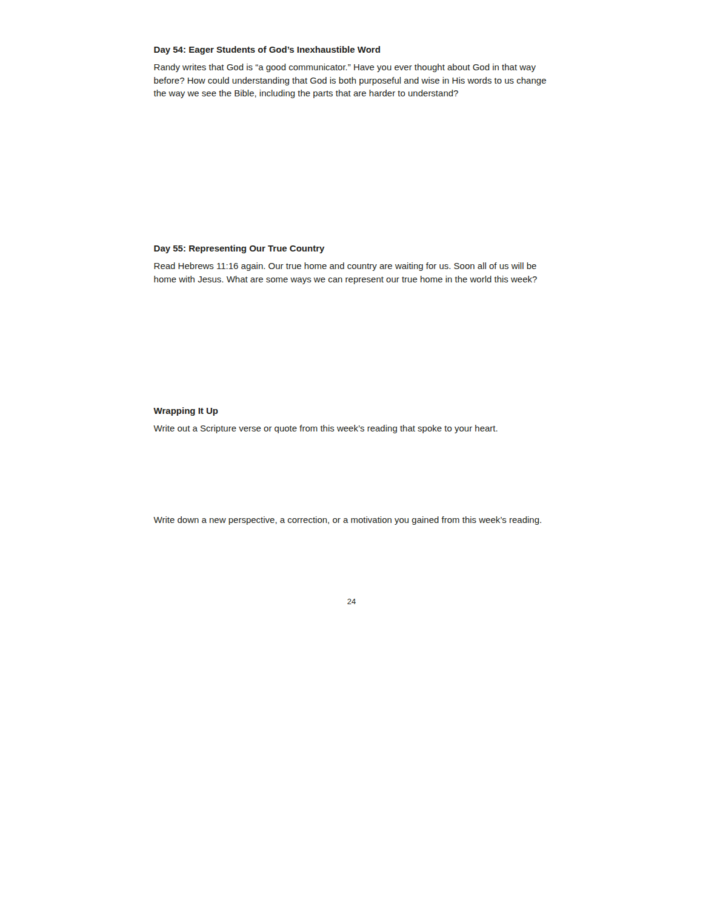Day 54: Eager Students of God’s Inexhaustible Word
Randy writes that God is “a good communicator.” Have you ever thought about God in that way before? How could understanding that God is both purposeful and wise in His words to us change the way we see the Bible, including the parts that are harder to understand?
Day 55: Representing Our True Country
Read Hebrews 11:16 again. Our true home and country are waiting for us. Soon all of us will be home with Jesus. What are some ways we can represent our true home in the world this week?
Wrapping It Up
Write out a Scripture verse or quote from this week’s reading that spoke to your heart.
Write down a new perspective, a correction, or a motivation you gained from this week’s reading.
24